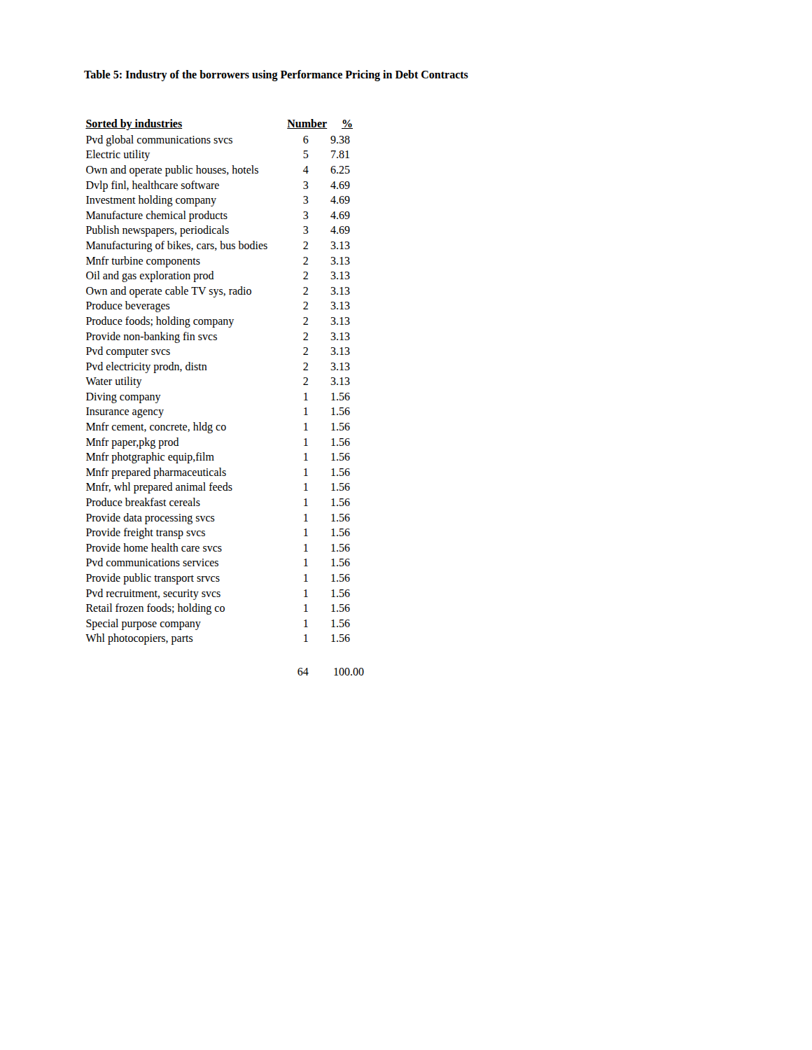Table 5: Industry of the borrowers using Performance Pricing in Debt Contracts
| Sorted by industries | Number | % |
| --- | --- | --- |
| Pvd global communications svcs | 6 | 9.38 |
| Electric utility | 5 | 7.81 |
| Own and operate public houses, hotels | 4 | 6.25 |
| Dvlp finl, healthcare software | 3 | 4.69 |
| Investment holding company | 3 | 4.69 |
| Manufacture chemical products | 3 | 4.69 |
| Publish newspapers, periodicals | 3 | 4.69 |
| Manufacturing of bikes, cars, bus bodies | 2 | 3.13 |
| Mnfr turbine components | 2 | 3.13 |
| Oil and gas exploration prod | 2 | 3.13 |
| Own and operate cable TV sys, radio | 2 | 3.13 |
| Produce beverages | 2 | 3.13 |
| Produce foods; holding company | 2 | 3.13 |
| Provide non-banking fin svcs | 2 | 3.13 |
| Pvd computer svcs | 2 | 3.13 |
| Pvd electricity prodn, distn | 2 | 3.13 |
| Water utility | 2 | 3.13 |
| Diving company | 1 | 1.56 |
| Insurance agency | 1 | 1.56 |
| Mnfr cement, concrete, hldg co | 1 | 1.56 |
| Mnfr paper,pkg prod | 1 | 1.56 |
| Mnfr photgraphic equip,film | 1 | 1.56 |
| Mnfr prepared pharmaceuticals | 1 | 1.56 |
| Mnfr, whl prepared animal feeds | 1 | 1.56 |
| Produce breakfast cereals | 1 | 1.56 |
| Provide data processing svcs | 1 | 1.56 |
| Provide freight transp svcs | 1 | 1.56 |
| Provide home health care svcs | 1 | 1.56 |
| Pvd communications services | 1 | 1.56 |
| Provide public transport srvcs | 1 | 1.56 |
| Pvd recruitment, security svcs | 1 | 1.56 |
| Retail frozen foods; holding co | 1 | 1.56 |
| Special purpose company | 1 | 1.56 |
| Whl photocopiers, parts | 1 | 1.56 |
| | 64 | 100.00 |